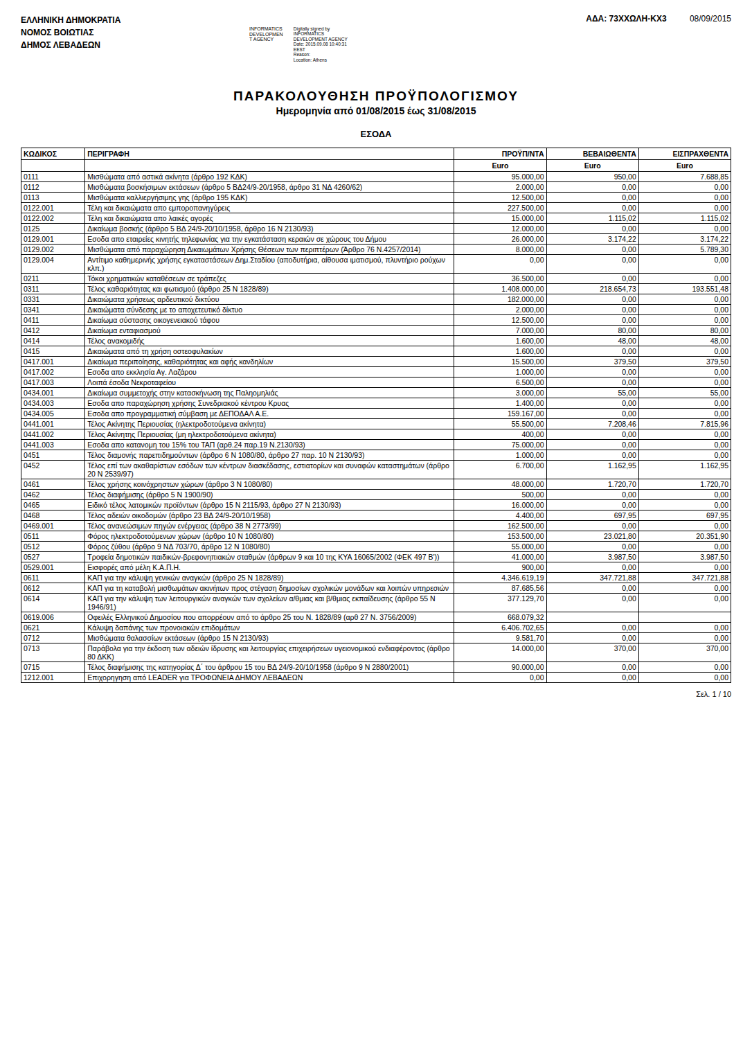ΕΛΛΗΝΙΚΗ ΔΗΜΟΚΡΑΤΙΑ
ΝΟΜΟΣ ΒΟΙΩΤΙΑΣ
ΔΗΜΟΣ ΛΕΒΑΔΕΩΝ
INFORMATICS
DEVELOPMEN
T AGENCY Digitally signed by
INFORMATICS
DEVELOPMENT AGENCY
Date: 2015.09.08 10:40:31
EEST
Reason:
Location: Athens
ΑΔΑ: 73ΧΧΩΛΗ-ΚΧ3 08/09/2015
ΠΑΡΑΚΟΛΟΥΘΗΣΗ ΠΡΟΫΠΟΛΟΓΙΣΜΟΥ
Ημερομηνία από 01/08/2015 έως 31/08/2015
ΕΣΟΔΑ
| ΚΩΔΙΚΟΣ | ΠΕΡΙΓΡΑΦΗ | ΠΡΟΫΠ/ΝΤΑ | ΒΕΒΑΙΩΘΕΝΤΑ | ΕΙΣΠΡΑΧΘΕΝΤΑ |
| --- | --- | --- | --- | --- |
| | | Euro | Euro | Euro |
| 0111 | Μισθώματα από αστικά ακίνητα (άρθρο 192 ΚΔΚ) | 95.000,00 | 950,00 | 7.688,85 |
| 0112 | Μισθώματα βοσκήσιμων εκτάσεων (άρθρο 5 ΒΔ24/9-20/1958, άρθρο 31 ΝΔ 4260/62) | 2.000,00 | 0,00 | 0,00 |
| 0113 | Μισθώματα καλλιεργήσιμης γης (άρθρο 195 ΚΔΚ) | 12.500,00 | 0,00 | 0,00 |
| 0122.001 | Τέλη και δικαιώματα απο εμποροπανηγύρεις | 227.500,00 | 0,00 | 0,00 |
| 0122.002 | Τέλη και δικαιώματα απο λαικές αγορές | 15.000,00 | 1.115,02 | 1.115,02 |
| 0125 | Δικαίωμα βοσκής (άρθρο 5 ΒΔ 24/9-20/10/1958, άρθρο 16 Ν 2130/93) | 12.000,00 | 0,00 | 0,00 |
| 0129.001 | Εσοδα απο εταιρείες κινητής τηλεφωνίας για την εγκατάσταση κεραιών σε χώρους του Δήμου | 26.000,00 | 3.174,22 | 3.174,22 |
| 0129.002 | Μισθώματα από παραχώρηση Δικαιωμάτων Χρήσης Θέσεων των περιπτέρων (Άρθρο 76 Ν.4257/2014) | 8.000,00 | 0,00 | 5.789,30 |
| 0129.004 | Αντίτιμο καθημερινής χρήσης εγκαταστάσεων Δημ.Σταδίου (αποδυτήρια, αίθουσα ιματισμού, πλυντήριο ρούχων κλπ.) | 0,00 | 0,00 | 0,00 |
| 0211 | Τόκοι χρηματικών καταθέσεων σε τράπεζες | 36.500,00 | 0,00 | 0,00 |
| 0311 | Τέλος καθαριότητας και φωτισμού (άρθρο 25 Ν 1828/89) | 1.408.000,00 | 218.654,73 | 193.551,48 |
| 0331 | Δικαιώματα χρήσεως αρδευτικού δικτύου | 182.000,00 | 0,00 | 0,00 |
| 0341 | Δικαιώματα σύνδεσης με το αποχετευτικό δίκτυο | 2.000,00 | 0,00 | 0,00 |
| 0411 | Δικαίωμα σύστασης οικογενειακού τάφου | 12.500,00 | 0,00 | 0,00 |
| 0412 | Δικαίωμα ενταφιασμού | 7.000,00 | 80,00 | 80,00 |
| 0414 | Τέλος ανακομιδής | 1.600,00 | 48,00 | 48,00 |
| 0415 | Δικαιώματα από τη χρήση οστεοφυλακίων | 1.600,00 | 0,00 | 0,00 |
| 0417.001 | Δικαίωμα περιποίησης, καθαριότητας και αφής κανδηλίων | 15.500,00 | 379,50 | 379,50 |
| 0417.002 | Εσοδα απο εκκλησία Αγ. Λαζάρου | 1.000,00 | 0,00 | 0,00 |
| 0417.003 | Λοιπά έσοδα Νεκροταφείου | 6.500,00 | 0,00 | 0,00 |
| 0434.001 | Δικαίωμα συμμετοχής στην κατασκήνωση της Παληομηλιάς | 3.000,00 | 55,00 | 55,00 |
| 0434.003 | Εσοδα απο παραχώρηση χρήσης Συνεδριακού κέντρου Κρυας | 1.400,00 | 0,00 | 0,00 |
| 0434.005 | Εσοδα απο προγραμματική σύμβαση με ΔΕΠΟΔΑΛ Α.Ε. | 159.167,00 | 0,00 | 0,00 |
| 0441.001 | Τέλος Ακίνητης Περιουσίας (ηλεκτροδοτούμενα ακίνητα) | 55.500,00 | 7.208,46 | 7.815,96 |
| 0441.002 | Τέλος Ακίνητης Περιουσίας (μη ηλεκτροδοτούμενα ακίνητα) | 400,00 | 0,00 | 0,00 |
| 0441.003 | Εσοδα απο κατανομη του 15% του ΤΑΠ (αρθ.24 παρ.19 Ν.2130/93) | 75.000,00 | 0,00 | 0,00 |
| 0451 | Τέλος διαμονής παρεπιδημούντων (άρθρο 6 Ν 1080/80, άρθρο 27 παρ. 10 Ν 2130/93) | 1.000,00 | 0,00 | 0,00 |
| 0452 | Τέλος επί των ακαθαρίστων εσόδων των κέντρων διασκέδασης, εστιατορίων και συναφών καταστημάτων (άρθρο 20 Ν 2539/97) | 6.700,00 | 1.162,95 | 1.162,95 |
| 0461 | Τέλος χρήσης κοινόχρηστων χώρων (άρθρο 3 Ν 1080/80) | 48.000,00 | 1.720,70 | 1.720,70 |
| 0462 | Τέλος διαφήμισης (άρθρο 5 Ν 1900/90) | 500,00 | 0,00 | 0,00 |
| 0465 | Ειδικό τέλος λατομικών προϊόντων (άρθρο 15 Ν 2115/93, άρθρο 27 Ν 2130/93) | 16.000,00 | 0,00 | 0,00 |
| 0468 | Τέλος αδειών οικοδομών (άρθρο 23 ΒΔ 24/9-20/10/1958) | 4.400,00 | 697,95 | 697,95 |
| 0469.001 | Τέλος ανανεώσιμων πηγών ενέργειας (άρθρο 38 Ν 2773/99) | 162.500,00 | 0,00 | 0,00 |
| 0511 | Φόρος ηλεκτροδοτούμενων χώρων (άρθρο 10 Ν 1080/80) | 153.500,00 | 23.021,80 | 20.351,90 |
| 0512 | Φόρος ζύθου (άρθρο 9 ΝΔ 703/70, άρθρο 12 Ν 1080/80) | 55.000,00 | 0,00 | 0,00 |
| 0527 | Τροφεία δημοτικών παιδικών-βρεφονηπιακών σταθμών (άρθρων 9 και 10 της ΚΥΑ 16065/2002 (ΦΕΚ 497 Β')) | 41.000,00 | 3.987,50 | 3.987,50 |
| 0529.001 | Εισφορές από μέλη Κ.Α.Π.Η. | 900,00 | 0,00 | 0,00 |
| 0611 | ΚΑΠ για την κάλυψη γενικών αναγκών (άρθρο 25 Ν 1828/89) | 4.346.619,19 | 347.721,88 | 347.721,88 |
| 0612 | ΚΑΠ για τη καταβολή μισθωμάτων ακινήτων προς στέγαση δημοσίων σχολικών μονάδων και λοιπών υπηρεσιών | 87.685,56 | 0,00 | 0,00 |
| 0614 | ΚΑΠ για την κάλυψη των λειτουργικών αναγκών των σχολείων α/θμιας και β/θμιας εκπαίδευσης (άρθρο 55 Ν 1946/91) | 377.129,70 | 0,00 | 0,00 |
| 0619.006 | Οφειλές Ελληνικού Δημοσίου που απορρέουν από το άρθρο 25 του Ν. 1828/89 (αρθ 27 Ν. 3756/2009) | 668.079,32 | | |
| 0621 | Κάλυψη δαπάνης των προνοιακών επιδομάτων | 6.406.702,65 | 0,00 | 0,00 |
| 0712 | Μισθώματα θαλασσίων εκτάσεων (άρθρο 15 Ν 2130/93) | 9.581,70 | 0,00 | 0,00 |
| 0713 | Παράβολα για την έκδοση των αδειών ίδρυσης και λειτουργίας επιχειρήσεων υγειονομικού ενδιαφέροντος (άρθρο 80 ΔΚΚ) | 14.000,00 | 370,00 | 370,00 |
| 0715 | Τέλος διαφήμισης της κατηγορίας Δ΄ του άρθρου 15 του ΒΔ 24/9-20/10/1958 (άρθρο 9 Ν 2880/2001) | 90.000,00 | 0,00 | 0,00 |
| 1212.001 | Επιχορηγηση από LEADER για ΤΡΟΦΩΝΕΙΑ ΔΗΜΟΥ ΛΕΒΑΔΕΩΝ | 0,00 | 0,00 | 0,00 |
Σελ. 1 / 10